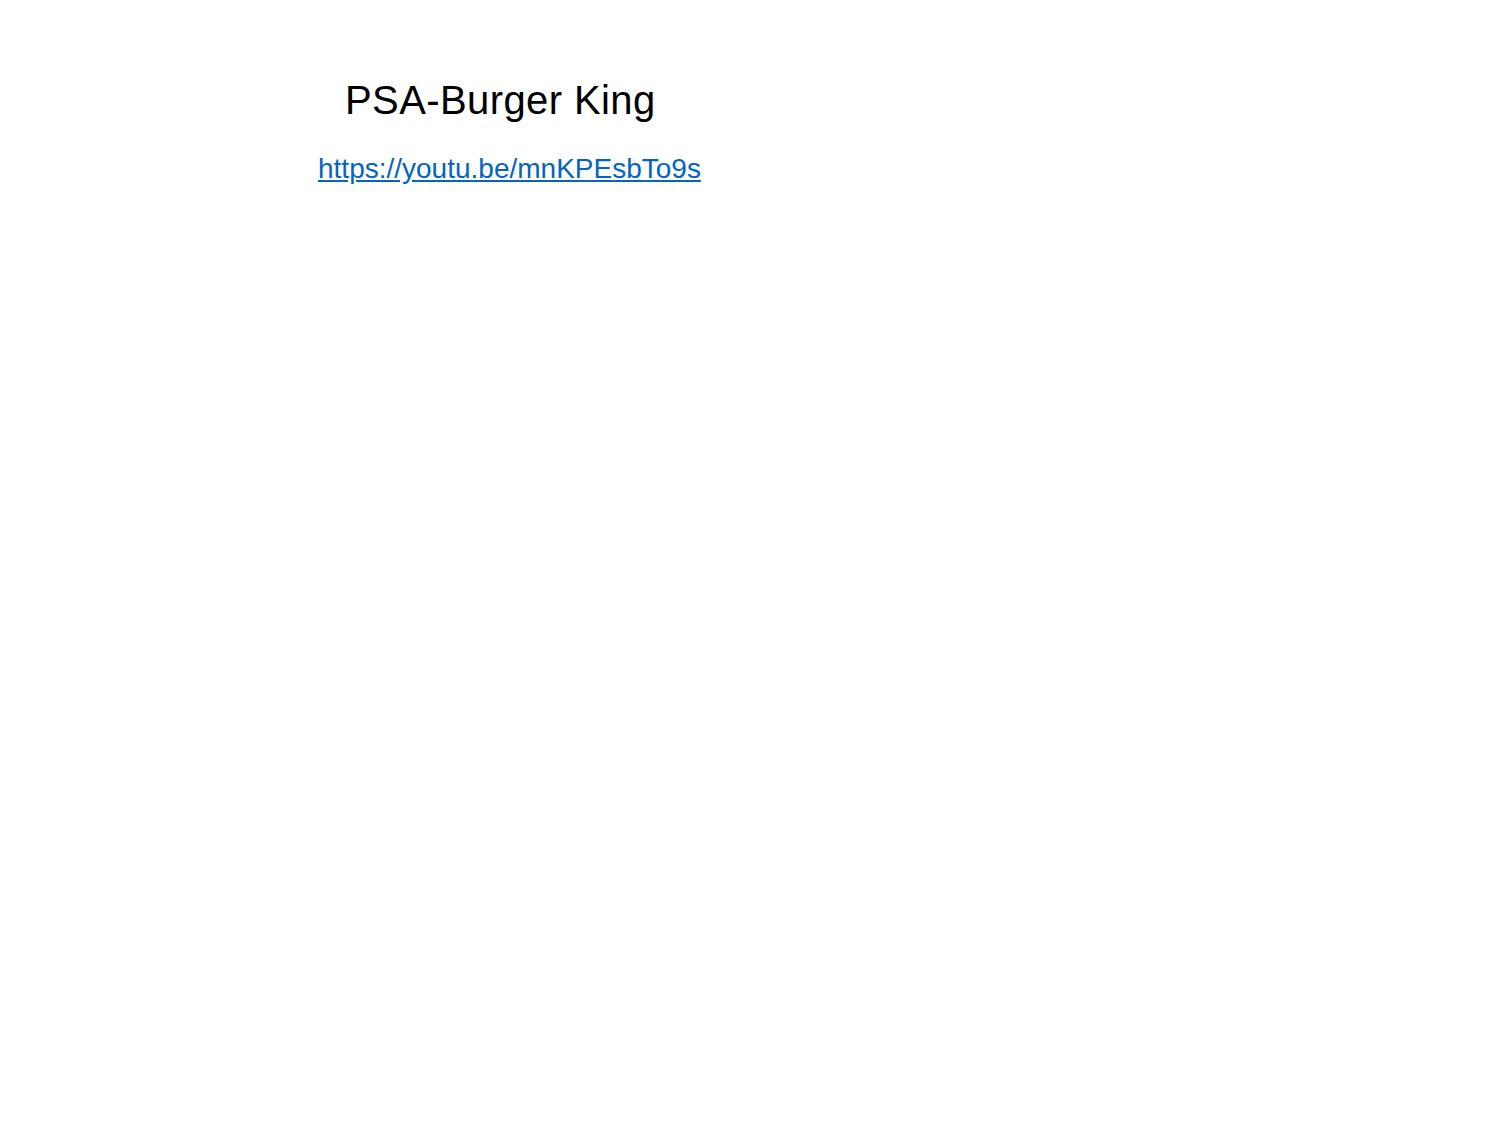PSA-Burger King
https://youtu.be/mnKPEsbTo9s